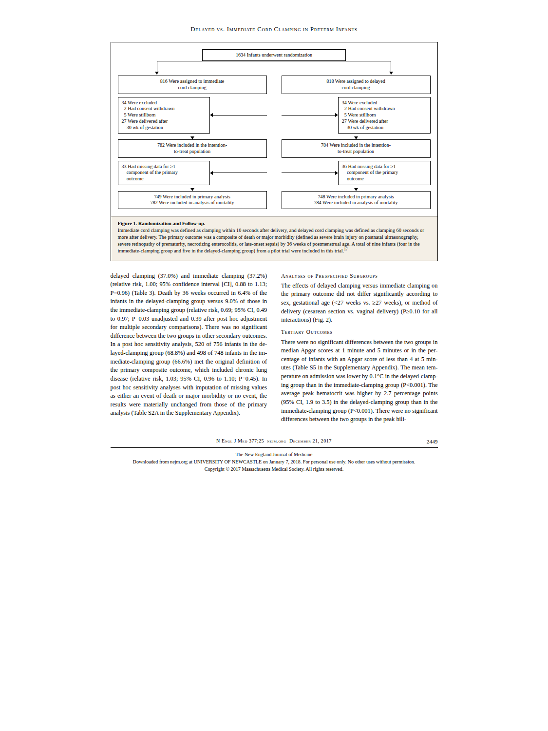Delayed vs. Immediate Cord Clamping in Preterm Infants
1634 Infants underwent randomization
816 Were assigned to immediate
cord clamping
34 Were excluded
2 Had consent withdrawn
5 Were stillborn
27 Were delivered after
30 wk of gestation
782 Were included in the intention-
to-treat population
33 Had missing data for ≥1
component of the primary
outcome
749 Were included in primary analysis
782 Were included in analysis of mortality
818 Were assigned to delayed
cord clamping
34 Were excluded
2 Had consent withdrawn
5 Were stillborn
27 Were delivered after
30 wk of gestation
784 Were included in the intention-
to-treat population
36 Had missing data for ≥1
component of the primary
outcome
748 Were included in primary analysis
784 Were included in analysis of mortality
Figure 1. Randomization and Follow-up.
Immediate cord clamping was defined as clamping within 10 seconds after delivery, and delayed cord clamping was defined as clamping 60 seconds or more after delivery. The primary outcome was a composite of death or major morbidity (defined as severe brain injury on postnatal ultrasonography, severe retinopathy of prematurity, necrotizing enterocolitis, or late-onset sepsis) by 36 weeks of postmenstrual age. A total of nine infants (four in the immediate-clamping group and five in the delayed-clamping group) from a pilot trial were included in this trial.17
delayed clamping (37.0%) and immediate clamping (37.2%) (relative risk, 1.00; 95% confidence interval [CI], 0.88 to 1.13; P=0.96) (Table 3). Death by 36 weeks occurred in 6.4% of the infants in the delayed-clamping group versus 9.0% of those in the immediate-clamping group (relative risk, 0.69; 95% CI, 0.49 to 0.97; P=0.03 unadjusted and 0.39 after post hoc adjustment for multiple secondary comparisons). There was no significant difference between the two groups in other secondary outcomes. In a post hoc sensitivity analysis, 520 of 756 infants in the delayed-clamping group (68.8%) and 498 of 748 infants in the immediate-clamping group (66.6%) met the original definition of the primary composite outcome, which included chronic lung disease (relative risk, 1.03; 95% CI, 0.96 to 1.10; P=0.45). In post hoc sensitivity analyses with imputation of missing values as either an event of death or major morbidity or no event, the results were materially unchanged from those of the primary analysis (Table S2A in the Supplementary Appendix).
Analyses of Prespecified Subgroups
The effects of delayed clamping versus immediate clamping on the primary outcome did not differ significantly according to sex, gestational age (<27 weeks vs. ≥27 weeks), or method of delivery (cesarean section vs. vaginal delivery) (P≥0.10 for all interactions) (Fig. 2).
Tertiary Outcomes
There were no significant differences between the two groups in median Apgar scores at 1 minute and 5 minutes or in the percentage of infants with an Apgar score of less than 4 at 5 minutes (Table S5 in the Supplementary Appendix). The mean temperature on admission was lower by 0.1°C in the delayed-clamping group than in the immediate-clamping group (P<0.001). The average peak hematocrit was higher by 2.7 percentage points (95% CI, 1.9 to 3.5) in the delayed-clamping group than in the immediate-clamping group (P<0.001). There were no significant differences between the two groups in the peak bili-
N Engl J Med 377;25 nejm.org December 21, 2017
2449
The New England Journal of Medicine
Downloaded from nejm.org at UNIVERSITY OF NEWCASTLE on January 7, 2018. For personal use only. No other uses without permission.
Copyright © 2017 Massachusetts Medical Society. All rights reserved.